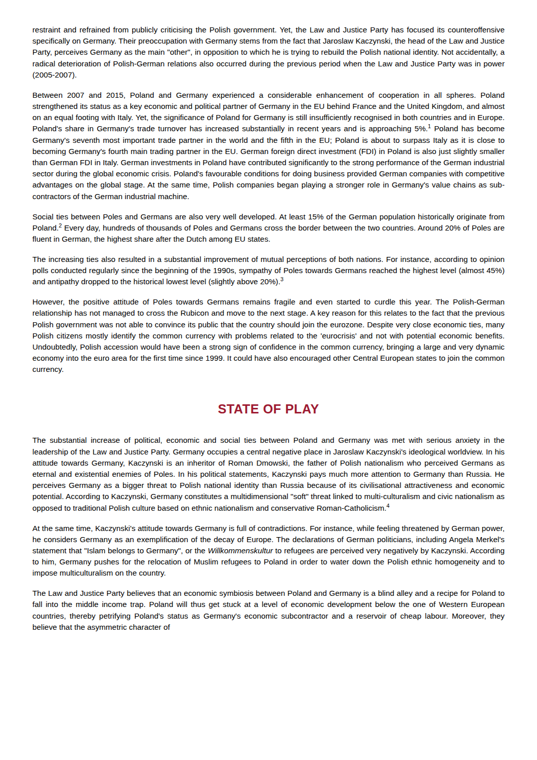restraint and refrained from publicly criticising the Polish government. Yet, the Law and Justice Party has focused its counteroffensive specifically on Germany. Their preoccupation with Germany stems from the fact that Jaroslaw Kaczynski, the head of the Law and Justice Party, perceives Germany as the main "other", in opposition to which he is trying to rebuild the Polish national identity. Not accidentally, a radical deterioration of Polish-German relations also occurred during the previous period when the Law and Justice Party was in power (2005-2007).
Between 2007 and 2015, Poland and Germany experienced a considerable enhancement of cooperation in all spheres. Poland strengthened its status as a key economic and political partner of Germany in the EU behind France and the United Kingdom, and almost on an equal footing with Italy. Yet, the significance of Poland for Germany is still insufficiently recognised in both countries and in Europe. Poland's share in Germany's trade turnover has increased substantially in recent years and is approaching 5%.1 Poland has become Germany's seventh most important trade partner in the world and the fifth in the EU; Poland is about to surpass Italy as it is close to becoming Germany's fourth main trading partner in the EU. German foreign direct investment (FDI) in Poland is also just slightly smaller than German FDI in Italy. German investments in Poland have contributed significantly to the strong performance of the German industrial sector during the global economic crisis. Poland's favourable conditions for doing business provided German companies with competitive advantages on the global stage. At the same time, Polish companies began playing a stronger role in Germany's value chains as sub-contractors of the German industrial machine.
Social ties between Poles and Germans are also very well developed. At least 15% of the German population historically originate from Poland.2 Every day, hundreds of thousands of Poles and Germans cross the border between the two countries. Around 20% of Poles are fluent in German, the highest share after the Dutch among EU states.
The increasing ties also resulted in a substantial improvement of mutual perceptions of both nations. For instance, according to opinion polls conducted regularly since the beginning of the 1990s, sympathy of Poles towards Germans reached the highest level (almost 45%) and antipathy dropped to the historical lowest level (slightly above 20%).3
However, the positive attitude of Poles towards Germans remains fragile and even started to curdle this year. The Polish-German relationship has not managed to cross the Rubicon and move to the next stage. A key reason for this relates to the fact that the previous Polish government was not able to convince its public that the country should join the eurozone. Despite very close economic ties, many Polish citizens mostly identify the common currency with problems related to the 'eurocrisis' and not with potential economic benefits. Undoubtedly, Polish accession would have been a strong sign of confidence in the common currency, bringing a large and very dynamic economy into the euro area for the first time since 1999. It could have also encouraged other Central European states to join the common currency.
STATE OF PLAY
The substantial increase of political, economic and social ties between Poland and Germany was met with serious anxiety in the leadership of the Law and Justice Party. Germany occupies a central negative place in Jaroslaw Kaczynski's ideological worldview. In his attitude towards Germany, Kaczynski is an inheritor of Roman Dmowski, the father of Polish nationalism who perceived Germans as eternal and existential enemies of Poles. In his political statements, Kaczynski pays much more attention to Germany than Russia. He perceives Germany as a bigger threat to Polish national identity than Russia because of its civilisational attractiveness and economic potential. According to Kaczynski, Germany constitutes a multidimensional "soft" threat linked to multi-culturalism and civic nationalism as opposed to traditional Polish culture based on ethnic nationalism and conservative Roman-Catholicism.4
At the same time, Kaczynski's attitude towards Germany is full of contradictions. For instance, while feeling threatened by German power, he considers Germany as an exemplification of the decay of Europe. The declarations of German politicians, including Angela Merkel's statement that "Islam belongs to Germany", or the Willkommenskultur to refugees are perceived very negatively by Kaczynski. According to him, Germany pushes for the relocation of Muslim refugees to Poland in order to water down the Polish ethnic homogeneity and to impose multiculturalism on the country.
The Law and Justice Party believes that an economic symbiosis between Poland and Germany is a blind alley and a recipe for Poland to fall into the middle income trap. Poland will thus get stuck at a level of economic development below the one of Western European countries, thereby petrifying Poland's status as Germany's economic subcontractor and a reservoir of cheap labour. Moreover, they believe that the asymmetric character of